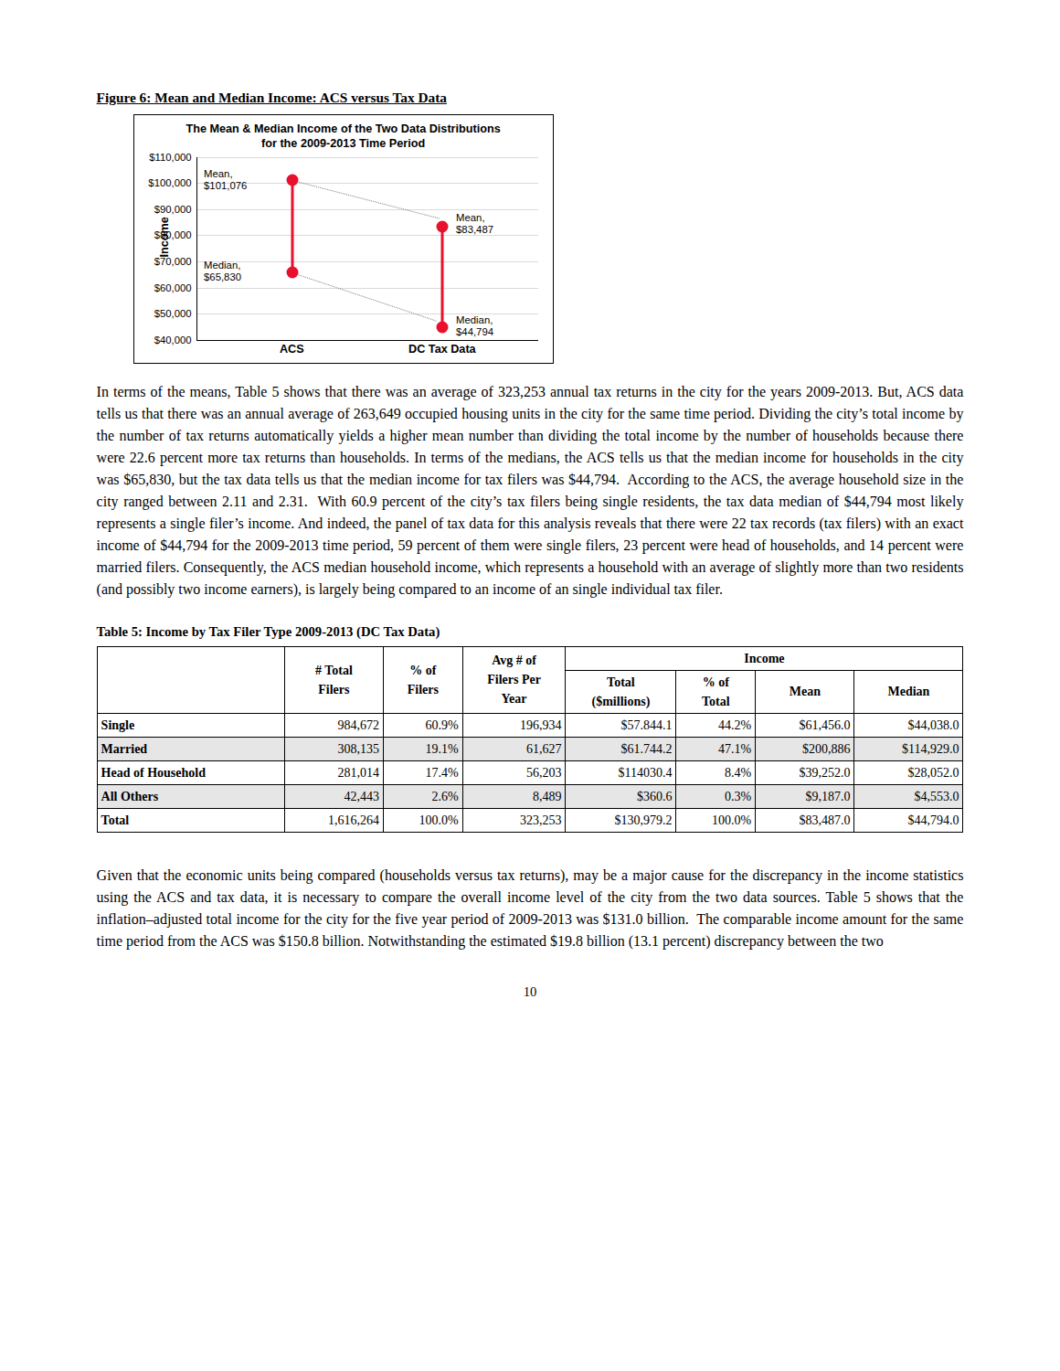Figure 6: Mean and Median Income: ACS versus Tax Data
The Mean & Median Income of the Two Data Distributions
for the 2009-2013 Time Period
Income
$110,000 $100,000 $90,000 $80,000 $70,000 $60,000 $50,000 $40,000
Mean,
$101,076
Median,
$65,830
Mean,
$83,487
Median,
$44,794
ACS DC Tax Data
In terms of the means, Table 5 shows that there was an average of 323,253 annual tax returns in the city for the years 2009-2013. But, ACS data tells us that there was an annual average of 263,649 occupied housing units in the city for the same time period. Dividing the city’s total income by the number of tax returns automatically yields a higher mean number than dividing the total income by the number of households because there were 22.6 percent more tax returns than households. In terms of the medians, the ACS tells us that the median income for households in the city was $65,830, but the tax data tells us that the median income for tax filers was $44,794. According to the ACS, the average household size in the city ranged between 2.11 and 2.31. With 60.9 percent of the city’s tax filers being single residents, the tax data median of $44,794 most likely represents a single filer’s income. And indeed, the panel of tax data for this analysis reveals that there were 22 tax records (tax filers) with an exact income of $44,794 for the 2009-2013 time period, 59 percent of them were single filers, 23 percent were head of households, and 14 percent were married filers. Consequently, the ACS median household income, which represents a household with an average of slightly more than two residents (and possibly two income earners), is largely being compared to an income of an single individual tax filer.
Table 5: Income by Tax Filer Type 2009-2013 (DC Tax Data)
| | # Total Filers | % of Filers | Avg # of Filers Per Year | Income |
| --- | --- | --- | --- | --- |
| Total ($millions) | % of Total | Mean | Median |
| Single | 984,672 | 60.9% | 196,934 | $57.844.1 | 44.2% | $61,456.0 | $44,038.0 |
| Married | 308,135 | 19.1% | 61,627 | $61.744.2 | 47.1% | $200,886 | $114,929.0 |
| Head of Household | 281,014 | 17.4% | 56,203 | $114030.4 | 8.4% | $39,252.0 | $28,052.0 |
| All Others | 42,443 | 2.6% | 8,489 | $360.6 | 0.3% | $9,187.0 | $4,553.0 |
| Total | 1,616,264 | 100.0% | 323,253 | $130,979.2 | 100.0% | $83,487.0 | $44,794.0 |
Given that the economic units being compared (households versus tax returns), may be a major cause for the discrepancy in the income statistics using the ACS and tax data, it is necessary to compare the overall income level of the city from the two data sources. Table 5 shows that the inflation–adjusted total income for the city for the five year period of 2009-2013 was $131.0 billion. The comparable income amount for the same time period from the ACS was $150.8 billion. Notwithstanding the estimated $19.8 billion (13.1 percent) discrepancy between the two
10